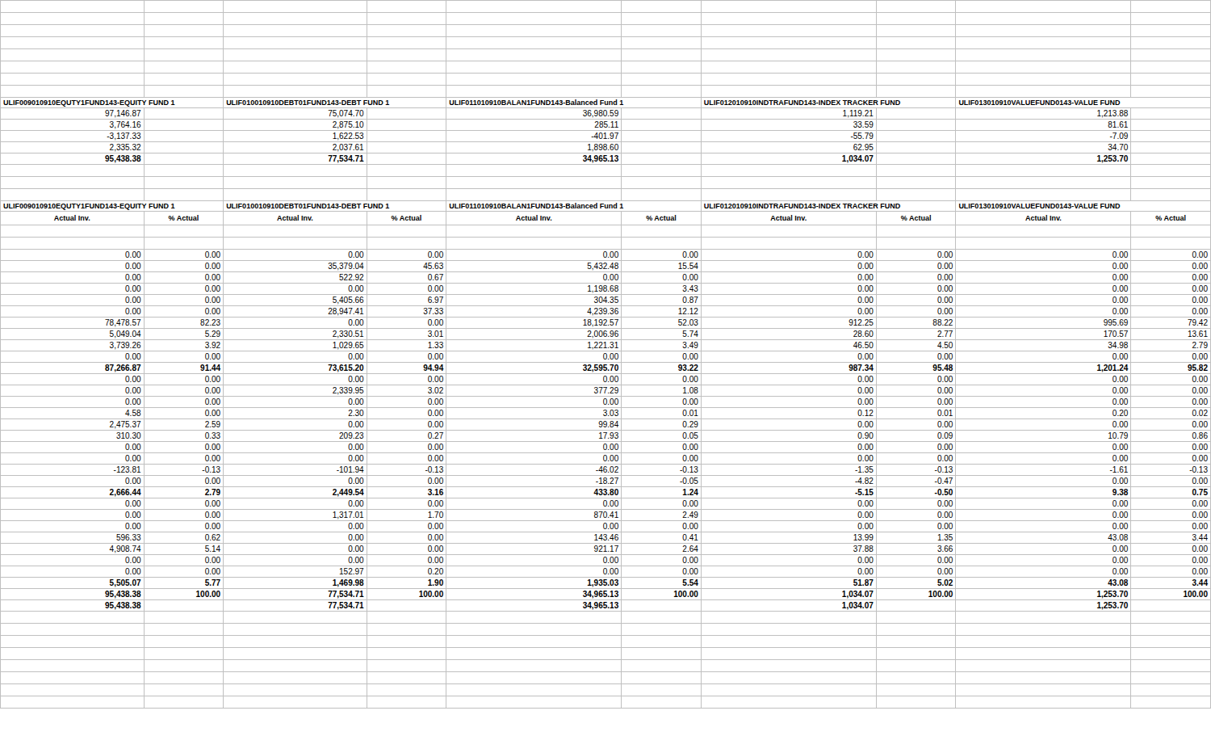| ULIF009010910EQUTY1FUND143-EQUITY FUND 1 | ULIF010010910DEBT01FUND143-DEBT FUND 1 | ULIF011010910BALAN1FUND143-Balanced Fund 1 | ULIF012010910INDTRAFUND143-INDEX TRACKER FUND | ULIF013010910VALUEFUND0143-VALUE FUND |
| 97,146.87 | | 75,074.70 | | 36,980.59 | | 1,119.21 | | 1,213.88 | |
| 3,764.16 | | 2,875.10 | | 285.11 | | 33.59 | | 81.61 | |
| -3,137.33 | | 1,622.53 | | -401.97 | | -55.79 | | -7.09 | |
| 2,335.32 | | 2,037.61 | | 1,898.60 | | 62.95 | | 34.70 | |
| 95,438.38 | | 77,534.71 | | 34,965.13 | | 1,034.07 | | 1,253.70 | |
| ULIF009010910EQUTY1FUND143-EQUITY FUND 1 | ULIF010010910DEBT01FUND143-DEBT FUND 1 | ULIF011010910BALAN1FUND143-Balanced Fund 1 | ULIF012010910INDTRAFUND143-INDEX TRACKER FUND | ULIF013010910VALUEFUND0143-VALUE FUND |
| Actual Inv. | % Actual | Actual Inv. | % Actual | Actual Inv. | % Actual | Actual Inv. | % Actual | Actual Inv. | % Actual |
| 0.00 | 0.00 | 0.00 | 0.00 | 0.00 | 0.00 | 0.00 | 0.00 | 0.00 | 0.00 |
| 0.00 | 0.00 | 35,379.04 | 45.63 | 5,432.48 | 15.54 | 0.00 | 0.00 | 0.00 | 0.00 |
| 0.00 | 0.00 | 522.92 | 0.67 | 0.00 | 0.00 | 0.00 | 0.00 | 0.00 | 0.00 |
| 0.00 | 0.00 | 0.00 | 0.00 | 1,198.68 | 3.43 | 0.00 | 0.00 | 0.00 | 0.00 |
| 0.00 | 0.00 | 5,405.66 | 6.97 | 304.35 | 0.87 | 0.00 | 0.00 | 0.00 | 0.00 |
| 0.00 | 0.00 | 28,947.41 | 37.33 | 4,239.36 | 12.12 | 0.00 | 0.00 | 0.00 | 0.00 |
| 78,478.57 | 82.23 | 0.00 | 0.00 | 18,192.57 | 52.03 | 912.25 | 88.22 | 995.69 | 79.42 |
| 5,049.04 | 5.29 | 2,330.51 | 3.01 | 2,006.96 | 5.74 | 28.60 | 2.77 | 170.57 | 13.61 |
| 3,739.26 | 3.92 | 1,029.65 | 1.33 | 1,221.31 | 3.49 | 46.50 | 4.50 | 34.98 | 2.79 |
| 0.00 | 0.00 | 0.00 | 0.00 | 0.00 | 0.00 | 0.00 | 0.00 | 0.00 | 0.00 |
| 87,266.87 | 91.44 | 73,615.20 | 94.94 | 32,595.70 | 93.22 | 987.34 | 95.48 | 1,201.24 | 95.82 |
| 0.00 | 0.00 | 0.00 | 0.00 | 0.00 | 0.00 | 0.00 | 0.00 | 0.00 | 0.00 |
| 0.00 | 0.00 | 2,339.95 | 3.02 | 377.29 | 1.08 | 0.00 | 0.00 | 0.00 | 0.00 |
| 0.00 | 0.00 | 0.00 | 0.00 | 0.00 | 0.00 | 0.00 | 0.00 | 0.00 | 0.00 |
| 4.58 | 0.00 | 2.30 | 0.00 | 3.03 | 0.01 | 0.12 | 0.01 | 0.20 | 0.02 |
| 2,475.37 | 2.59 | 0.00 | 0.00 | 99.84 | 0.29 | 0.00 | 0.00 | 0.00 | 0.00 |
| 310.30 | 0.33 | 209.23 | 0.27 | 17.93 | 0.05 | 0.90 | 0.09 | 10.79 | 0.86 |
| 0.00 | 0.00 | 0.00 | 0.00 | 0.00 | 0.00 | 0.00 | 0.00 | 0.00 | 0.00 |
| 0.00 | 0.00 | 0.00 | 0.00 | 0.00 | 0.00 | 0.00 | 0.00 | 0.00 | 0.00 |
| -123.81 | -0.13 | -101.94 | -0.13 | -46.02 | -0.13 | -1.35 | -0.13 | -1.61 | -0.13 |
| 0.00 | 0.00 | 0.00 | 0.00 | -18.27 | -0.05 | -4.82 | -0.47 | 0.00 | 0.00 |
| 2,666.44 | 2.79 | 2,449.54 | 3.16 | 433.80 | 1.24 | -5.15 | -0.50 | 9.38 | 0.75 |
| 0.00 | 0.00 | 0.00 | 0.00 | 0.00 | 0.00 | 0.00 | 0.00 | 0.00 | 0.00 |
| 0.00 | 0.00 | 1,317.01 | 1.70 | 870.41 | 2.49 | 0.00 | 0.00 | 0.00 | 0.00 |
| 0.00 | 0.00 | 0.00 | 0.00 | 0.00 | 0.00 | 0.00 | 0.00 | 0.00 | 0.00 |
| 596.33 | 0.62 | 0.00 | 0.00 | 143.46 | 0.41 | 13.99 | 1.35 | 43.08 | 3.44 |
| 4,908.74 | 5.14 | 0.00 | 0.00 | 921.17 | 2.64 | 37.88 | 3.66 | 0.00 | 0.00 |
| 0.00 | 0.00 | 0.00 | 0.00 | 0.00 | 0.00 | 0.00 | 0.00 | 0.00 | 0.00 |
| 0.00 | 0.00 | 152.97 | 0.20 | 0.00 | 0.00 | 0.00 | 0.00 | 0.00 | 0.00 |
| 5,505.07 | 5.77 | 1,469.98 | 1.90 | 1,935.03 | 5.54 | 51.87 | 5.02 | 43.08 | 3.44 |
| 95,438.38 | 100.00 | 77,534.71 | 100.00 | 34,965.13 | 100.00 | 1,034.07 | 100.00 | 1,253.70 | 100.00 |
| 95,438.38 | | 77,534.71 | | 34,965.13 | | 1,034.07 | | 1,253.70 | |